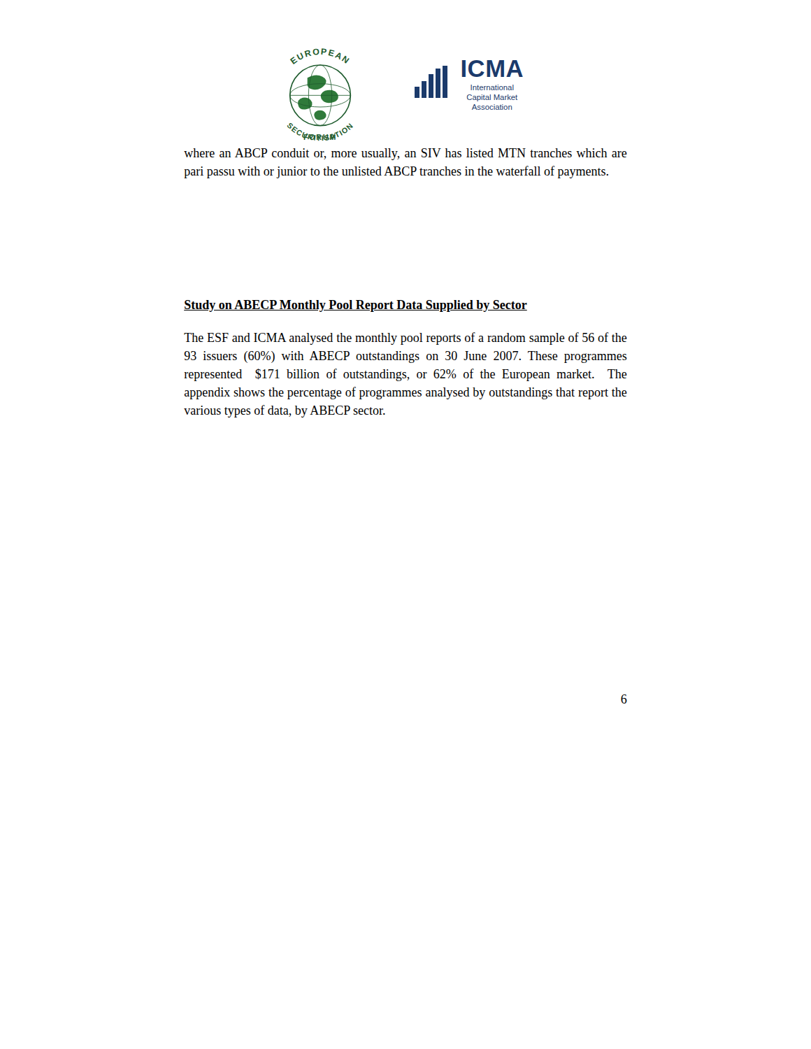EUROPEAN SECURITISATION FORUM
ICMA International
Capital Market
Association
where an ABCP conduit or, more usually, an SIV has listed MTN tranches which are pari passu with or junior to the unlisted ABCP tranches in the waterfall of payments.
Study on ABECP Monthly Pool Report Data Supplied by Sector
The ESF and ICMA analysed the monthly pool reports of a random sample of 56 of the 93 issuers (60%) with ABECP outstandings on 30 June 2007. These programmes represented $171 billion of outstandings, or 62% of the European market. The appendix shows the percentage of programmes analysed by outstandings that report the various types of data, by ABECP sector.
6